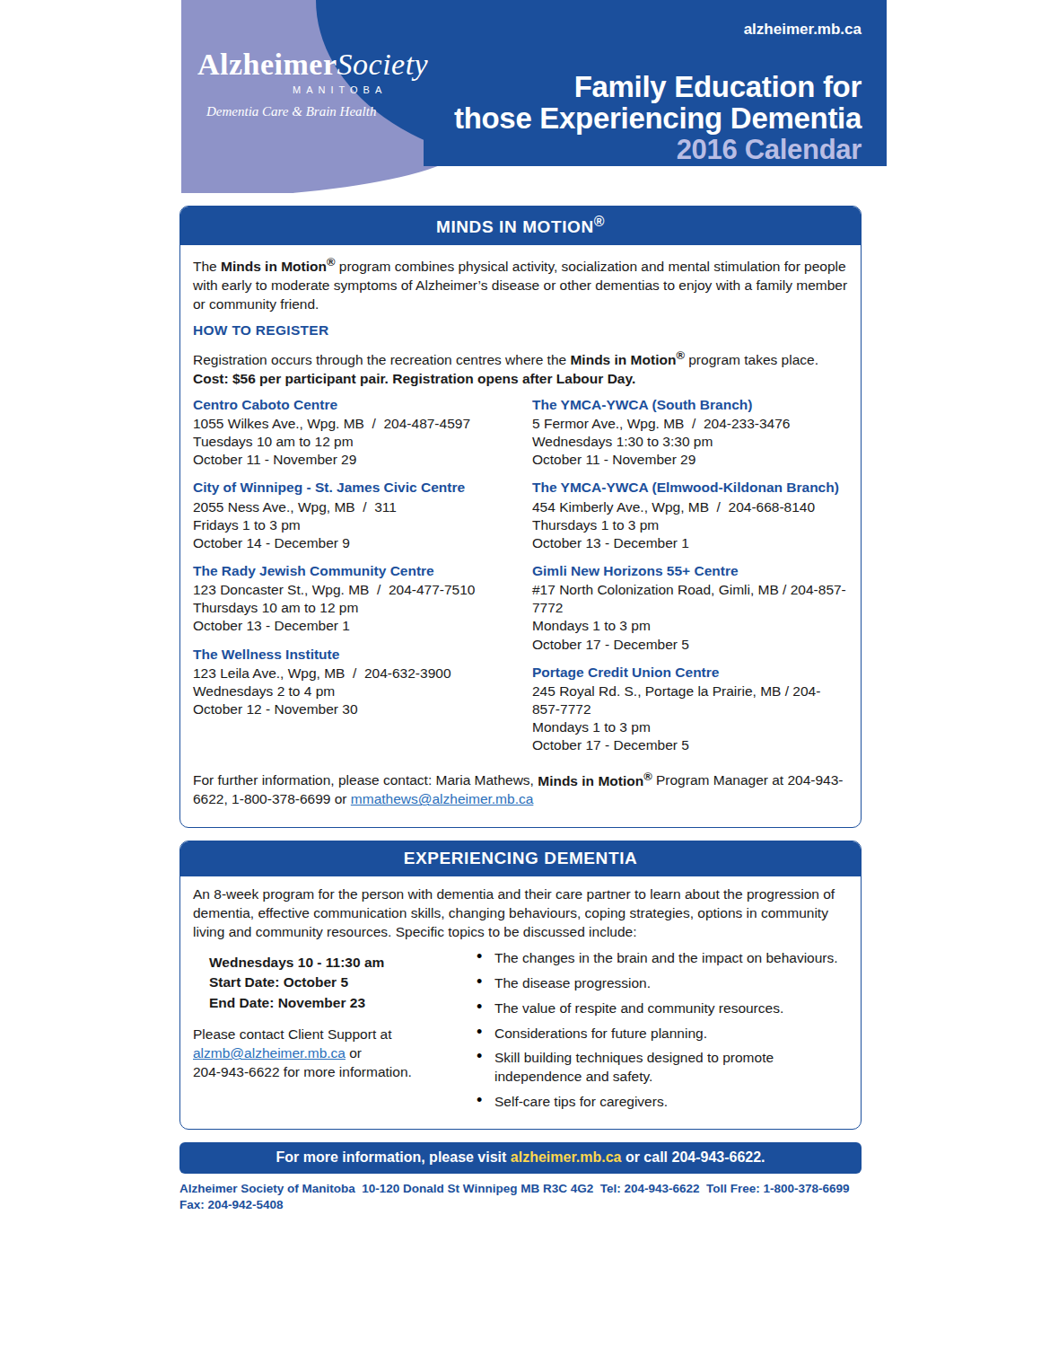AlzheimerSociety
MANITOBA
Dementia Care & Brain Health
alzheimer.mb.ca
Family Education for
those Experiencing Dementia 2016 Calendar
MINDS IN MOTION®
The Minds in Motion® program combines physical activity, socialization and mental stimulation for people with early to moderate symptoms of Alzheimer’s disease or other dementias to enjoy with a family member or community friend.
HOW TO REGISTER
Registration occurs through the recreation centres where the Minds in Motion® program takes place.
Cost: $56 per participant pair. Registration opens after Labour Day.
Centro Caboto Centre
1055 Wilkes Ave., Wpg. MB / 204-487-4597
Tuesdays 10 am to 12 pm
October 11 - November 29
City of Winnipeg - St. James Civic Centre
2055 Ness Ave., Wpg, MB / 311
Fridays 1 to 3 pm
October 14 - December 9
The Rady Jewish Community Centre
123 Doncaster St., Wpg. MB / 204-477-7510
Thursdays 10 am to 12 pm
October 13 - December 1
The Wellness Institute
123 Leila Ave., Wpg, MB / 204-632-3900
Wednesdays 2 to 4 pm
October 12 - November 30
The YMCA-YWCA (South Branch)
5 Fermor Ave., Wpg. MB / 204-233-3476
Wednesdays 1:30 to 3:30 pm
October 11 - November 29
The YMCA-YWCA (Elmwood-Kildonan Branch)
454 Kimberly Ave., Wpg, MB / 204-668-8140
Thursdays 1 to 3 pm
October 13 - December 1
Gimli New Horizons 55+ Centre
#17 North Colonization Road, Gimli, MB / 204-857-7772
Mondays 1 to 3 pm
October 17 - December 5
Portage Credit Union Centre
245 Royal Rd. S., Portage la Prairie, MB / 204-857-7772
Mondays 1 to 3 pm
October 17 - December 5
For further information, please contact: Maria Mathews, Minds in Motion® Program Manager at 204-943-6622, 1-800-378-6699 or mmathews@alzheimer.mb.ca
EXPERIENCING DEMENTIA
An 8-week program for the person with dementia and their care partner to learn about the progression of dementia, effective communication skills, changing behaviours, coping strategies, options in community living and community resources. Specific topics to be discussed include:
Wednesdays 10 - 11:30 am
Start Date: October 5
End Date: November 23
Please contact Client Support at
alzmb@alzheimer.mb.ca or
204-943-6622 for more information.
The changes in the brain and the impact on behaviours.
The disease progression.
The value of respite and community resources.
Considerations for future planning.
Skill building techniques designed to promote independence and safety.
Self-care tips for caregivers.
For more information, please visit alzheimer.mb.ca or call 204-943-6622.
Alzheimer Society of Manitoba 10-120 Donald St Winnipeg MB R3C 4G2 Tel: 204-943-6622 Toll Free: 1-800-378-6699 Fax: 204-942-5408